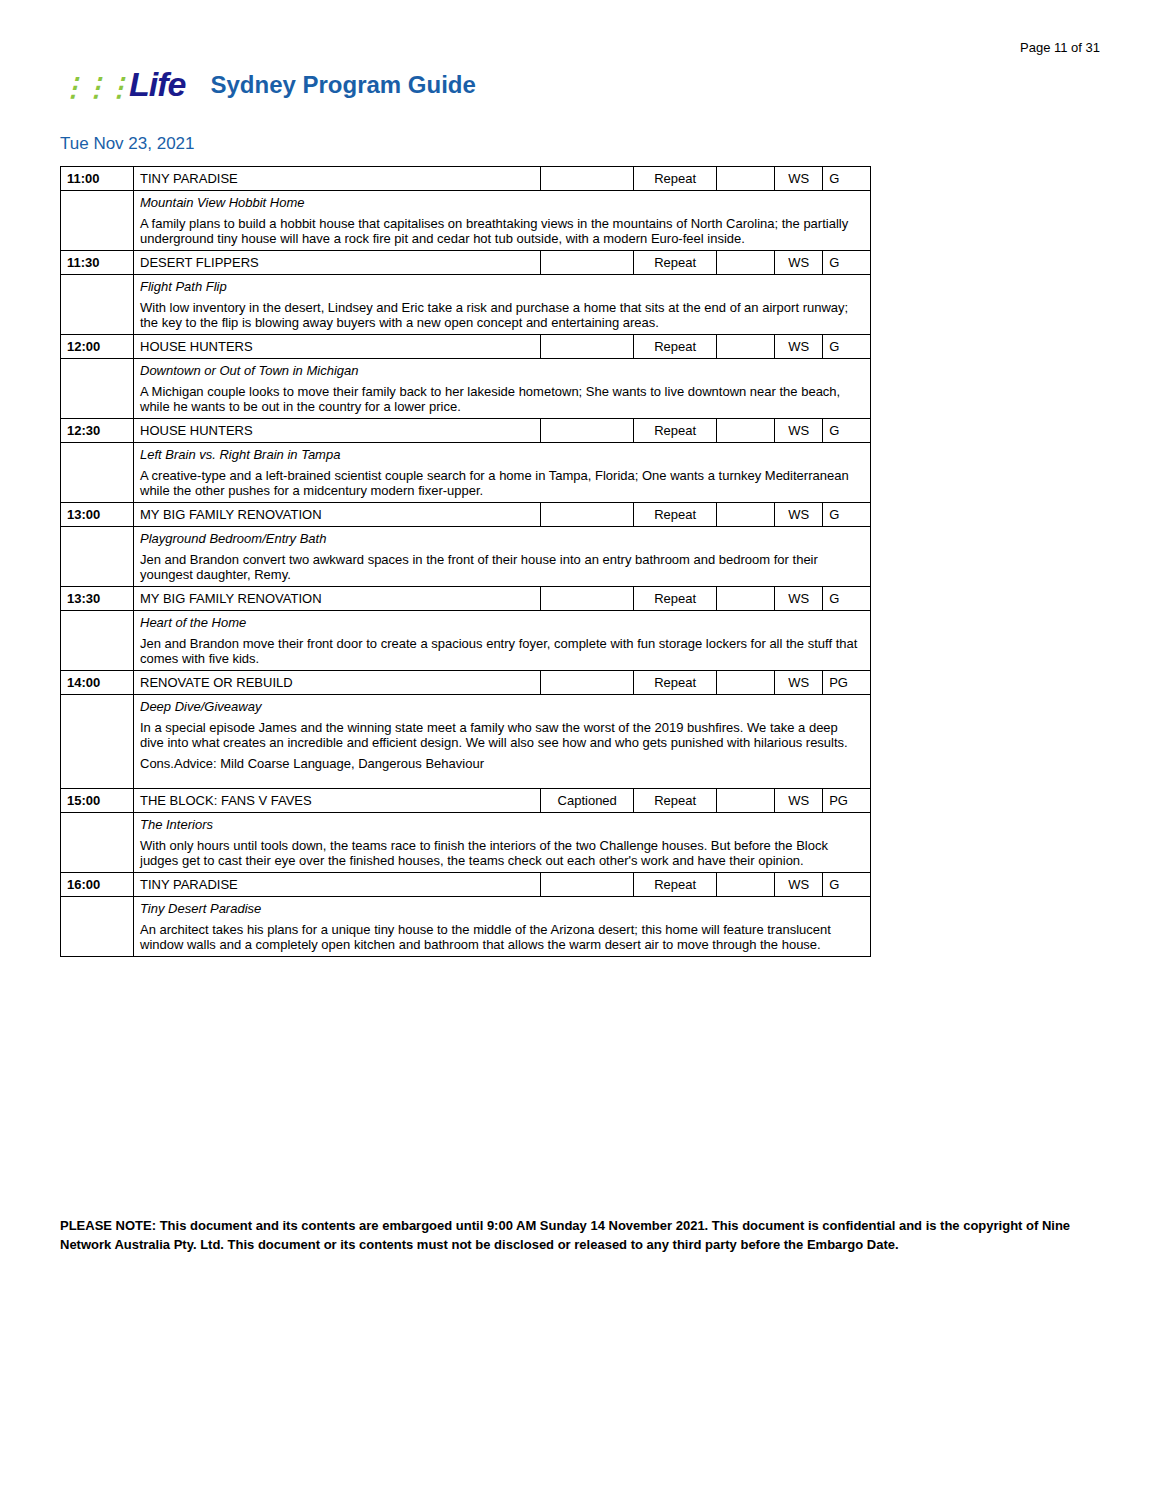Page 11 of 31
⋮⋮⋮Life
Sydney Program Guide
Tue Nov 23, 2021
| 11:00 | TINY PARADISE | | Repeat | | WS | G |
| | Mountain View Hobbit Home A family plans to build a hobbit house that capitalises on breathtaking views in the mountains of North Carolina; the partially underground tiny house will have a rock fire pit and cedar hot tub outside, with a modern Euro-feel inside. |
| 11:30 | DESERT FLIPPERS | | Repeat | | WS | G |
| | Flight Path Flip With low inventory in the desert, Lindsey and Eric take a risk and purchase a home that sits at the end of an airport runway; the key to the flip is blowing away buyers with a new open concept and entertaining areas. |
| 12:00 | HOUSE HUNTERS | | Repeat | | WS | G |
| | Downtown or Out of Town in Michigan A Michigan couple looks to move their family back to her lakeside hometown; She wants to live downtown near the beach, while he wants to be out in the country for a lower price. |
| 12:30 | HOUSE HUNTERS | | Repeat | | WS | G |
| | Left Brain vs. Right Brain in Tampa A creative-type and a left-brained scientist couple search for a home in Tampa, Florida; One wants a turnkey Mediterranean while the other pushes for a midcentury modern fixer-upper. |
| 13:00 | MY BIG FAMILY RENOVATION | | Repeat | | WS | G |
| | Playground Bedroom/Entry Bath Jen and Brandon convert two awkward spaces in the front of their house into an entry bathroom and bedroom for their youngest daughter, Remy. |
| 13:30 | MY BIG FAMILY RENOVATION | | Repeat | | WS | G |
| | Heart of the Home Jen and Brandon move their front door to create a spacious entry foyer, complete with fun storage lockers for all the stuff that comes with five kids. |
| 14:00 | RENOVATE OR REBUILD | | Repeat | | WS | PG |
| | Deep Dive/Giveaway In a special episode James and the winning state meet a family who saw the worst of the 2019 bushfires. We take a deep dive into what creates an incredible and efficient design. We will also see how and who gets punished with hilarious results. Cons.Advice: Mild Coarse Language, Dangerous Behaviour |
| 15:00 | THE BLOCK: FANS V FAVES | Captioned | Repeat | | WS | PG |
| | The Interiors With only hours until tools down, the teams race to finish the interiors of the two Challenge houses. But before the Block judges get to cast their eye over the finished houses, the teams check out each other's work and have their opinion. |
| 16:00 | TINY PARADISE | | Repeat | | WS | G |
| | Tiny Desert Paradise An architect takes his plans for a unique tiny house to the middle of the Arizona desert; this home will feature translucent window walls and a completely open kitchen and bathroom that allows the warm desert air to move through the house. |
PLEASE NOTE: This document and its contents are embargoed until 9:00 AM Sunday 14 November 2021. This document is confidential and is the copyright of Nine Network Australia Pty. Ltd. This document or its contents must not be disclosed or released to any third party before the Embargo Date.